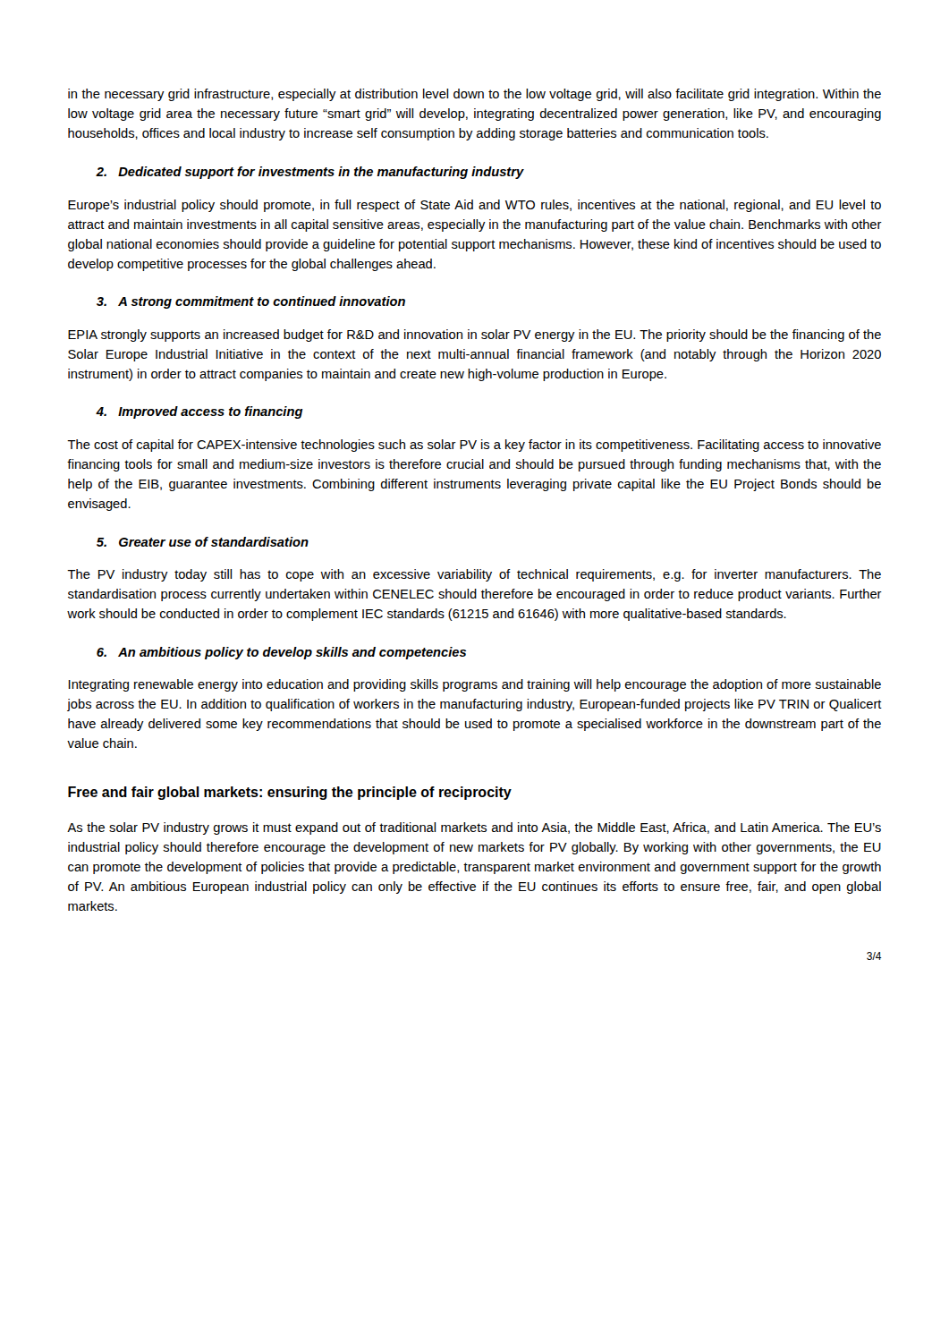in the necessary grid infrastructure, especially at distribution level down to the low voltage grid, will also facilitate grid integration. Within the low voltage grid area the necessary future “smart grid” will develop, integrating decentralized power generation, like PV, and encouraging households, offices and local industry to increase self consumption by adding storage batteries and communication tools.
2. Dedicated support for investments in the manufacturing industry
Europe’s industrial policy should promote, in full respect of State Aid and WTO rules, incentives at the national, regional, and EU level to attract and maintain investments in all capital sensitive areas, especially in the manufacturing part of the value chain. Benchmarks with other global national economies should provide a guideline for potential support mechanisms. However, these kind of incentives should be used to develop competitive processes for the global challenges ahead.
3. A strong commitment to continued innovation
EPIA strongly supports an increased budget for R&D and innovation in solar PV energy in the EU. The priority should be the financing of the Solar Europe Industrial Initiative in the context of the next multi-annual financial framework (and notably through the Horizon 2020 instrument) in order to attract companies to maintain and create new high-volume production in Europe.
4. Improved access to financing
The cost of capital for CAPEX-intensive technologies such as solar PV is a key factor in its competitiveness. Facilitating access to innovative financing tools for small and medium-size investors is therefore crucial and should be pursued through funding mechanisms that, with the help of the EIB, guarantee investments. Combining different instruments leveraging private capital like the EU Project Bonds should be envisaged.
5. Greater use of standardisation
The PV industry today still has to cope with an excessive variability of technical requirements, e.g. for inverter manufacturers. The standardisation process currently undertaken within CENELEC should therefore be encouraged in order to reduce product variants. Further work should be conducted in order to complement IEC standards (61215 and 61646) with more qualitative-based standards.
6. An ambitious policy to develop skills and competencies
Integrating renewable energy into education and providing skills programs and training will help encourage the adoption of more sustainable jobs across the EU. In addition to qualification of workers in the manufacturing industry, European-funded projects like PV TRIN or Qualicert have already delivered some key recommendations that should be used to promote a specialised workforce in the downstream part of the value chain.
Free and fair global markets: ensuring the principle of reciprocity
As the solar PV industry grows it must expand out of traditional markets and into Asia, the Middle East, Africa, and Latin America. The EU’s industrial policy should therefore encourage the development of new markets for PV globally. By working with other governments, the EU can promote the development of policies that provide a predictable, transparent market environment and government support for the growth of PV. An ambitious European industrial policy can only be effective if the EU continues its efforts to ensure free, fair, and open global markets.
3/4